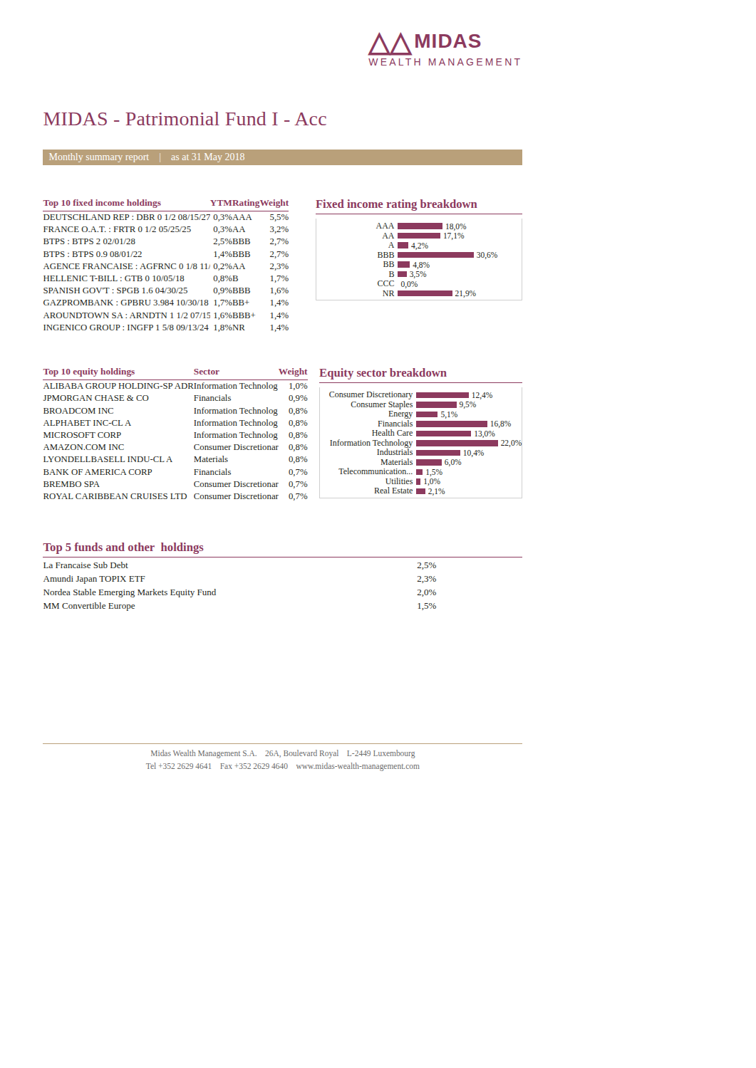△△MIDAS
WEALTH MANAGEMENT
MIDAS - Patrimonial Fund I - Acc
Monthly summary report | as at 31 May 2018
| Top 10 fixed income holdings | YTM | Rating | Weight |
| --- | --- | --- | --- |
| DEUTSCHLAND REP : DBR 0 1/2 08/15/27 | 0,3% | AAA | 5,5% |
| FRANCE O.A.T. : FRTR 0 1/2 05/25/25 | 0,3% | AA | 3,2% |
| BTPS : BTPS 2 02/01/28 | 2,5% | BBB | 2,7% |
| BTPS : BTPS 0.9 08/01/22 | 1,4% | BBB | 2,7% |
| AGENCE FRANCAISE : AGFRNC 0 1/8 11/1 | 0,2% | AA | 2,3% |
| HELLENIC T-BILL : GTB 0 10/05/18 | 0,8% | B | 1,7% |
| SPANISH GOV'T : SPGB 1.6 04/30/25 | 0,9% | BBB | 1,6% |
| GAZPROMBANK : GPBRU 3.984 10/30/18 | 1,7% | BB+ | 1,4% |
| AROUNDTOWN SA : ARNDTN 1 1/2 07/15/ | 1,6% | BBB+ | 1,4% |
| INGENICO GROUP : INGFP 1 5/8 09/13/24 | 1,8% | NR | 1,4% |
Fixed income rating breakdown
AAA
18,0%
AA
17,1%
A
4,2%
BBB
30,6%
BB
4,8%
B
3,5%
CCC
0,0%
NR
21,9%
| Top 10 equity holdings | Sector | Weight |
| --- | --- | --- |
| ALIBABA GROUP HOLDING-SP ADR | Information Technolog | 1,0% |
| JPMORGAN CHASE & CO | Financials | 0,9% |
| BROADCOM INC | Information Technolog | 0,8% |
| ALPHABET INC-CL A | Information Technolog | 0,8% |
| MICROSOFT CORP | Information Technolog | 0,8% |
| AMAZON.COM INC | Consumer Discretionar | 0,8% |
| LYONDELLBASELL INDU-CL A | Materials | 0,8% |
| BANK OF AMERICA CORP | Financials | 0,7% |
| BREMBO SPA | Consumer Discretionar | 0,7% |
| ROYAL CARIBBEAN CRUISES LTD | Consumer Discretionar | 0,7% |
Equity sector breakdown
Consumer Discretionary
12,4%
Consumer Staples
9,5%
Energy
5,1%
Financials
16,8%
Health Care
13,0%
Information Technology
22,0%
Industrials
10,4%
Materials
6,0%
Telecommunication...
1,5%
Utilities
1,0%
Real Estate
2,1%
Top 5 funds and other holdings
| La Francaise Sub Debt | 2,5% |
| Amundi Japan TOPIX ETF | 2,3% |
| Nordea Stable Emerging Markets Equity Fund | 2,0% |
| MM Convertible Europe | 1,5% |
Midas Wealth Management S.A. 26A, Boulevard Royal L-2449 Luxembourg
Tel +352 2629 4641 Fax +352 2629 4640 www.midas-wealth-management.com